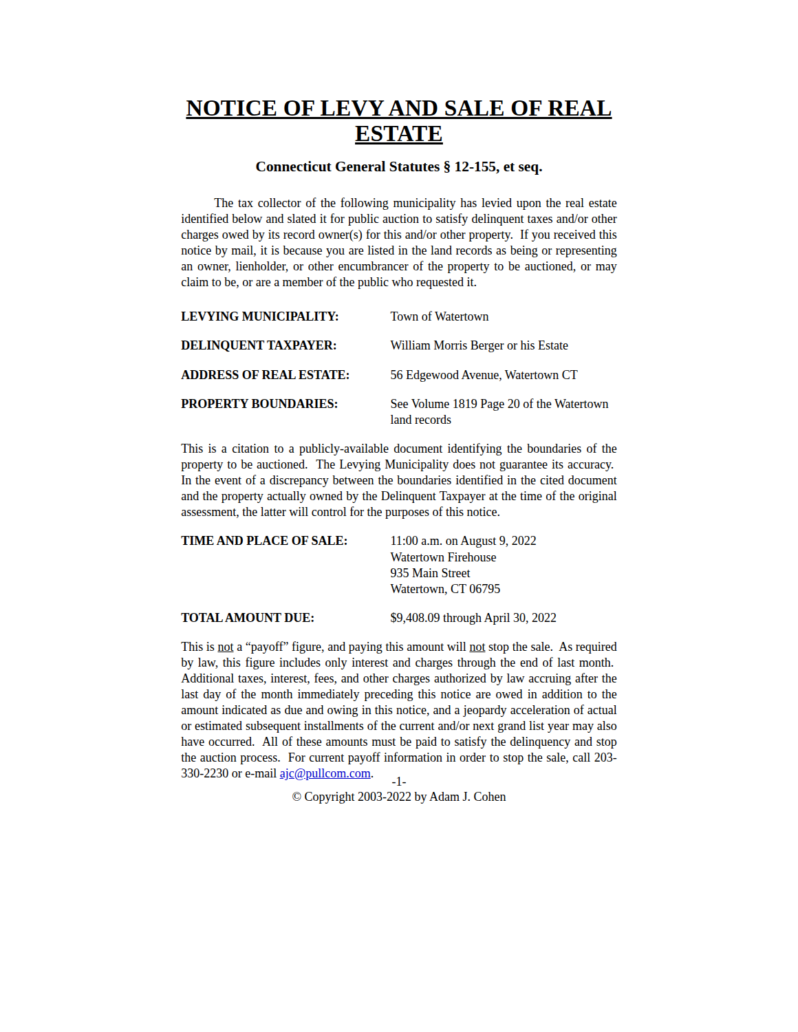NOTICE OF LEVY AND SALE OF REAL ESTATE
Connecticut General Statutes § 12-155, et seq.
The tax collector of the following municipality has levied upon the real estate identified below and slated it for public auction to satisfy delinquent taxes and/or other charges owed by its record owner(s) for this and/or other property. If you received this notice by mail, it is because you are listed in the land records as being or representing an owner, lienholder, or other encumbrancer of the property to be auctioned, or may claim to be, or are a member of the public who requested it.
| LEVYING MUNICIPALITY: | Town of Watertown |
| DELINQUENT TAXPAYER: | William Morris Berger or his Estate |
| ADDRESS OF REAL ESTATE: | 56 Edgewood Avenue, Watertown CT |
| PROPERTY BOUNDARIES: | See Volume 1819 Page 20 of the Watertown land records |
This is a citation to a publicly-available document identifying the boundaries of the property to be auctioned. The Levying Municipality does not guarantee its accuracy. In the event of a discrepancy between the boundaries identified in the cited document and the property actually owned by the Delinquent Taxpayer at the time of the original assessment, the latter will control for the purposes of this notice.
| TIME AND PLACE OF SALE: | 11:00 a.m. on August 9, 2022 Watertown Firehouse 935 Main Street Watertown, CT 06795 |
| TOTAL AMOUNT DUE: | $9,408.09 through April 30, 2022 |
This is not a “payoff” figure, and paying this amount will not stop the sale. As required by law, this figure includes only interest and charges through the end of last month. Additional taxes, interest, fees, and other charges authorized by law accruing after the last day of the month immediately preceding this notice are owed in addition to the amount indicated as due and owing in this notice, and a jeopardy acceleration of actual or estimated subsequent installments of the current and/or next grand list year may also have occurred. All of these amounts must be paid to satisfy the delinquency and stop the auction process. For current payoff information in order to stop the sale, call 203-330-2230 or e-mail ajc@pullcom.com.
-1-
© Copyright 2003-2022 by Adam J. Cohen